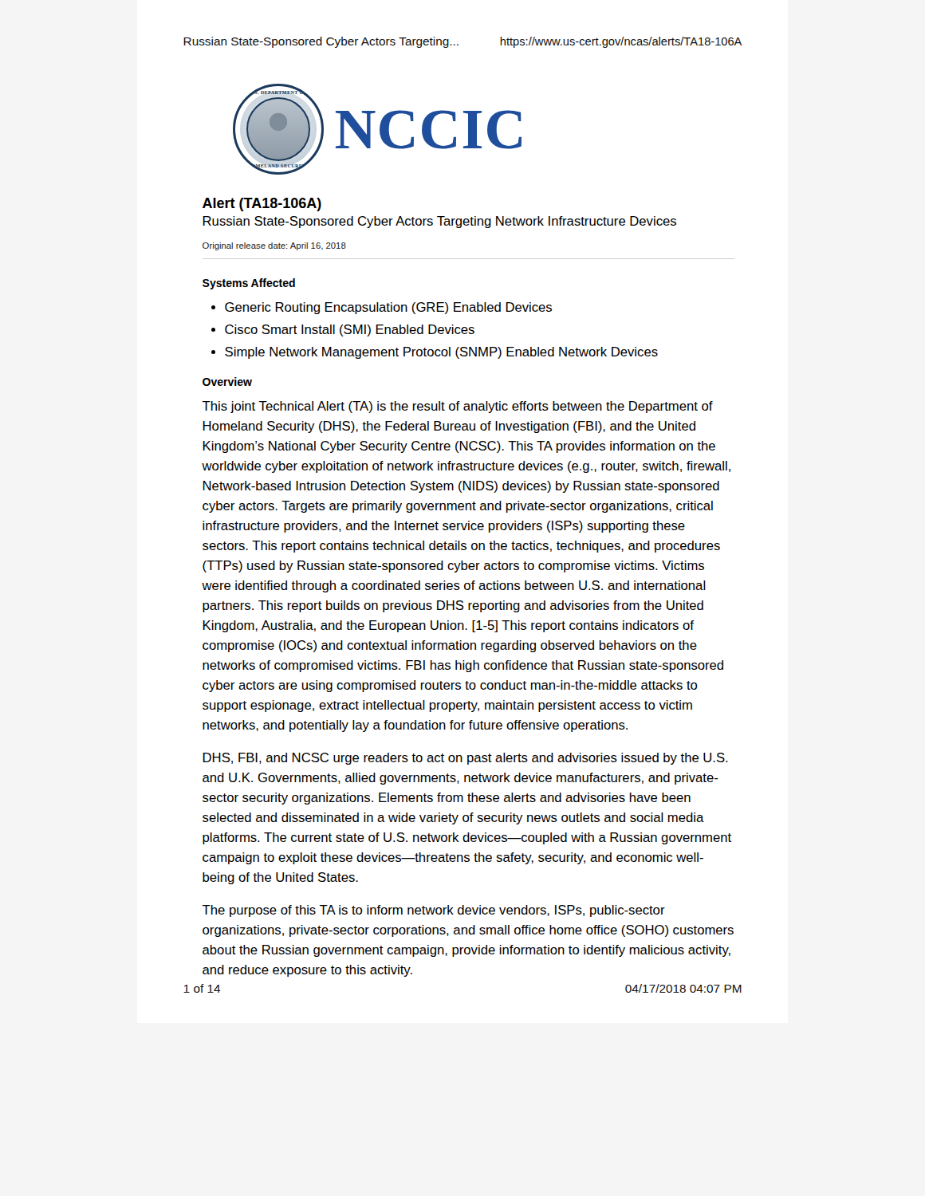Russian State-Sponsored Cyber Actors Targeting...
https://www.us-cert.gov/ncas/alerts/TA18-106A
U.S. DEPARTMENT OF
HOMELAND SECURITY
NCCIC
Alert (TA18-106A)
Russian State-Sponsored Cyber Actors Targeting Network Infrastructure Devices
Original release date: April 16, 2018
Systems Affected
Generic Routing Encapsulation (GRE) Enabled Devices
Cisco Smart Install (SMI) Enabled Devices
Simple Network Management Protocol (SNMP) Enabled Network Devices
Overview
This joint Technical Alert (TA) is the result of analytic efforts between the Department of Homeland Security (DHS), the Federal Bureau of Investigation (FBI), and the United Kingdom’s National Cyber Security Centre (NCSC). This TA provides information on the worldwide cyber exploitation of network infrastructure devices (e.g., router, switch, firewall, Network-based Intrusion Detection System (NIDS) devices) by Russian state-sponsored cyber actors. Targets are primarily government and private-sector organizations, critical infrastructure providers, and the Internet service providers (ISPs) supporting these sectors. This report contains technical details on the tactics, techniques, and procedures (TTPs) used by Russian state-sponsored cyber actors to compromise victims. Victims were identified through a coordinated series of actions between U.S. and international partners. This report builds on previous DHS reporting and advisories from the United Kingdom, Australia, and the European Union. [1-5] This report contains indicators of compromise (IOCs) and contextual information regarding observed behaviors on the networks of compromised victims. FBI has high confidence that Russian state-sponsored cyber actors are using compromised routers to conduct man-in-the-middle attacks to support espionage, extract intellectual property, maintain persistent access to victim networks, and potentially lay a foundation for future offensive operations.
DHS, FBI, and NCSC urge readers to act on past alerts and advisories issued by the U.S. and U.K. Governments, allied governments, network device manufacturers, and private-sector security organizations. Elements from these alerts and advisories have been selected and disseminated in a wide variety of security news outlets and social media platforms. The current state of U.S. network devices—coupled with a Russian government campaign to exploit these devices—threatens the safety, security, and economic well-being of the United States.
The purpose of this TA is to inform network device vendors, ISPs, public-sector organizations, private-sector corporations, and small office home office (SOHO) customers about the Russian government campaign, provide information to identify malicious activity, and reduce exposure to this activity.
1 of 14
04/17/2018 04:07 PM